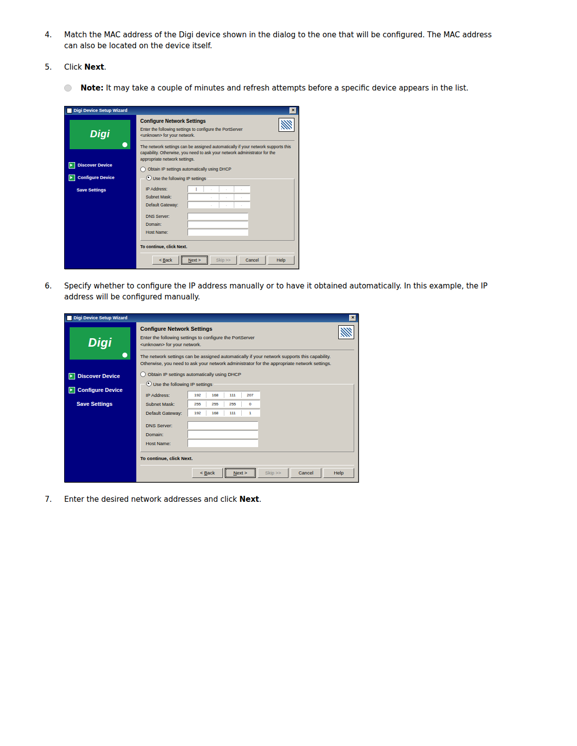4. Match the MAC address of the Digi device shown in the dialog to the one that will be configured. The MAC address can also be located on the device itself.
5. Click Next.
Note: It may take a couple of minutes and refresh attempts before a specific device appears in the list.
Digi Device Setup Wizard ✕
Digi
Discover Device
Configure Device
Save Settings
Configure Network Settings
Enter the following settings to configure the PortServer <unknown> for your network.
The network settings can be assigned automatically if your network supports this capability. Otherwise, you need to ask your network administrator for the appropriate network settings.
Obtain IP settings automatically using DHCP
Use the following IP settings
| IP Address: | . . . |
| Subnet Mask: | . . . |
| Default Gateway: | . . . |
| DNS Server: | |
| Domain: | |
| Host Name: | |
To continue, click Next.
< Back
Next >
Skip >>
Cancel
Help
6. Specify whether to configure the IP address manually or to have it obtained automatically. In this example, the IP address will be configured manually.
Digi Device Setup Wizard ✕
Digi
Discover Device
Configure Device
Save Settings
Configure Network Settings
Enter the following settings to configure the PortServer <unknown> for your network.
The network settings can be assigned automatically if your network supports this capability. Otherwise, you need to ask your network administrator for the appropriate network settings.
Obtain IP settings automatically using DHCP
Use the following IP settings
| IP Address: | 192 168 111 207 |
| Subnet Mask: | 255 255 255 0 |
| Default Gateway: | 192 168 111 1 |
| DNS Server: | |
| Domain: | |
| Host Name: | |
To continue, click Next.
< Back
Next >
Skip >>
Cancel
Help
7. Enter the desired network addresses and click Next.